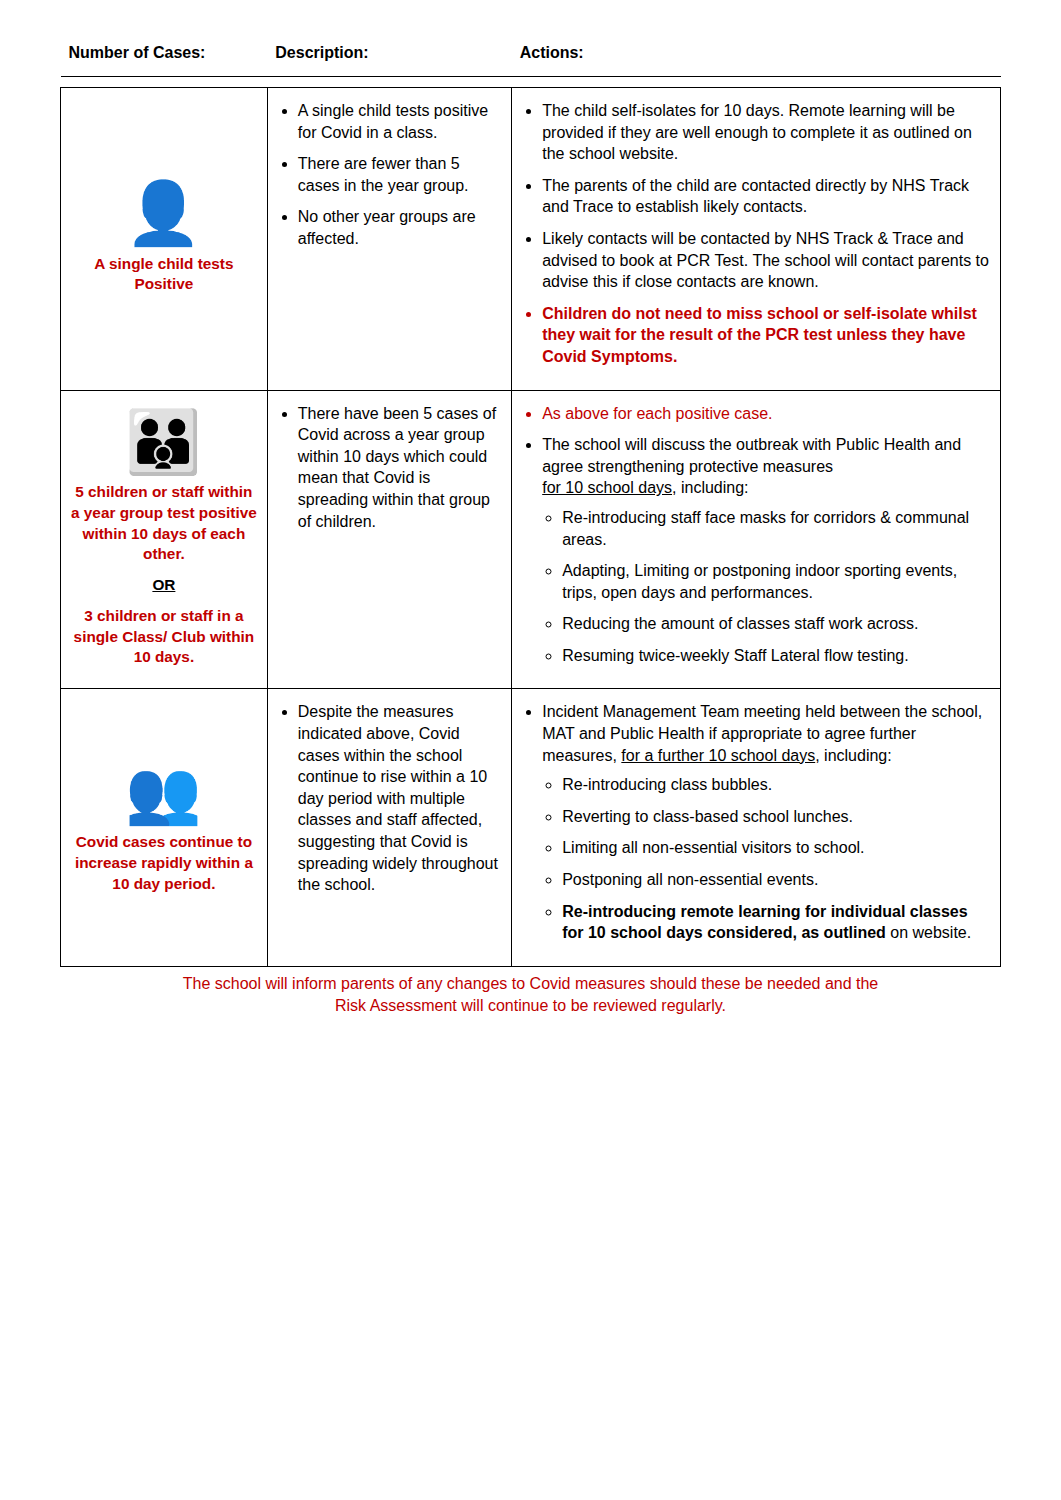| Number of Cases: | Description: | Actions: |
| --- | --- | --- |
| 👤 A single child tests Positive | A single child tests positive for Covid in a class. There are fewer than 5 cases in the year group. No other year groups are affected. | The child self-isolates for 10 days. Remote learning will be provided if they are well enough to complete it as outlined on the school website. The parents of the child are contacted directly by NHS Track and Trace to establish likely contacts. Likely contacts will be contacted by NHS Track & Trace and advised to book at PCR Test. The school will contact parents to advise this if close contacts are known. Children do not need to miss school or self-isolate whilst they wait for the result of the PCR test unless they have Covid Symptoms. |
| 👪 5 children or staff within a year group test positive within 10 days of each other. OR 3 children or staff in a single Class/ Club within 10 days. | There have been 5 cases of Covid across a year group within 10 days which could mean that Covid is spreading within that group of children. | As above for each positive case. The school will discuss the outbreak with Public Health and agree strengthening protective measures for 10 school days , including: Re-introducing staff face masks for corridors & communal areas. Adapting, Limiting or postponing indoor sporting events, trips, open days and performances. Reducing the amount of classes staff work across. Resuming twice-weekly Staff Lateral flow testing. |
| 👥 Covid cases continue to increase rapidly within a 10 day period. | Despite the measures indicated above, Covid cases within the school continue to rise within a 10 day period with multiple classes and staff affected, suggesting that Covid is spreading widely throughout the school. | Incident Management Team meeting held between the school, MAT and Public Health if appropriate to agree further measures, for a further 10 school days , including: Re-introducing class bubbles. Reverting to class-based school lunches. Limiting all non-essential visitors to school. Postponing all non-essential events. Re-introducing remote learning for individual classes for 10 school days considered, as outlined on website. |
The school will inform parents of any changes to Covid measures should these be needed and the
Risk Assessment will continue to be reviewed regularly.